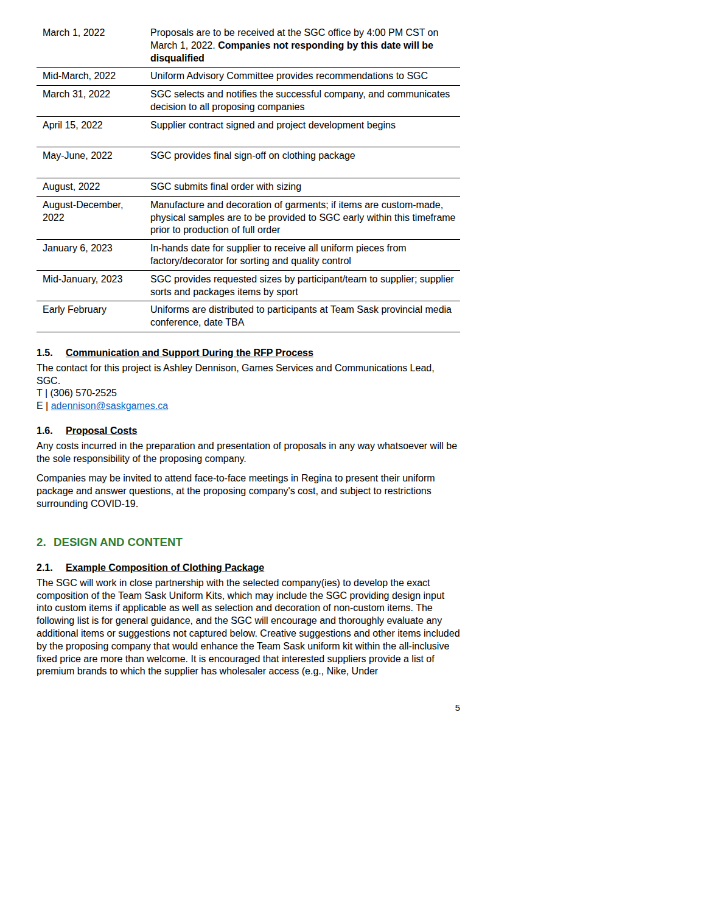| March 1, 2022 | Proposals are to be received at the SGC office by 4:00 PM CST on March 1, 2022. Companies not responding by this date will be disqualified |
| Mid-March, 2022 | Uniform Advisory Committee provides recommendations to SGC |
| March 31, 2022 | SGC selects and notifies the successful company, and communicates decision to all proposing companies |
| April 15, 2022 | Supplier contract signed and project development begins |
| May-June, 2022 | SGC provides final sign-off on clothing package |
| August, 2022 | SGC submits final order with sizing |
| August-December, 2022 | Manufacture and decoration of garments; if items are custom-made, physical samples are to be provided to SGC early within this timeframe prior to production of full order |
| January 6, 2023 | In-hands date for supplier to receive all uniform pieces from factory/decorator for sorting and quality control |
| Mid-January, 2023 | SGC provides requested sizes by participant/team to supplier; supplier sorts and packages items by sport |
| Early February | Uniforms are distributed to participants at Team Sask provincial media conference, date TBA |
1.5. Communication and Support During the RFP Process
The contact for this project is Ashley Dennison, Games Services and Communications Lead, SGC.
T | (306) 570-2525
E | adennison@saskgames.ca
1.6. Proposal Costs
Any costs incurred in the preparation and presentation of proposals in any way whatsoever will be the sole responsibility of the proposing company.
Companies may be invited to attend face-to-face meetings in Regina to present their uniform package and answer questions, at the proposing company's cost, and subject to restrictions surrounding COVID-19.
2. DESIGN AND CONTENT
2.1. Example Composition of Clothing Package
The SGC will work in close partnership with the selected company(ies) to develop the exact composition of the Team Sask Uniform Kits, which may include the SGC providing design input into custom items if applicable as well as selection and decoration of non-custom items. The following list is for general guidance, and the SGC will encourage and thoroughly evaluate any additional items or suggestions not captured below. Creative suggestions and other items included by the proposing company that would enhance the Team Sask uniform kit within the all-inclusive fixed price are more than welcome. It is encouraged that interested suppliers provide a list of premium brands to which the supplier has wholesaler access (e.g., Nike, Under
5